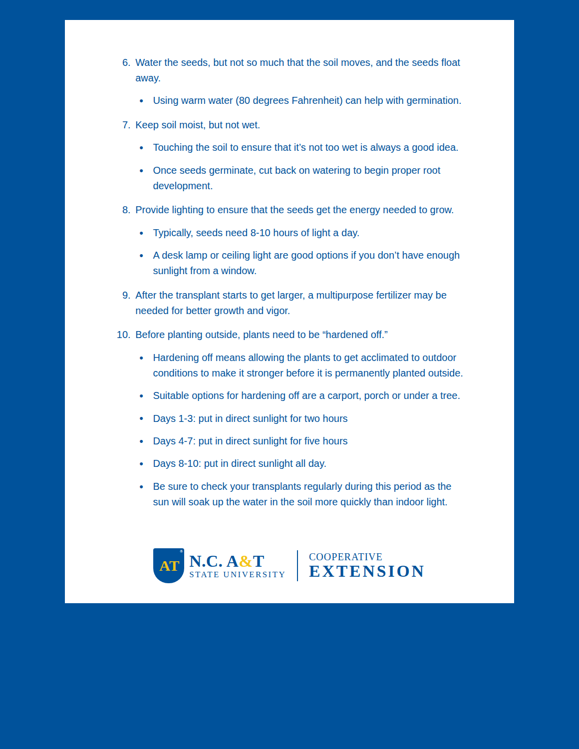Water the seeds, but not so much that the soil moves, and the seeds float away.
Using warm water (80 degrees Fahrenheit) can help with germination.
Keep soil moist, but not wet.
Touching the soil to ensure that it’s not too wet is always a good idea.
Once seeds germinate, cut back on watering to begin proper root development.
Provide lighting to ensure that the seeds get the energy needed to grow.
Typically, seeds need 8-10 hours of light a day.
A desk lamp or ceiling light are good options if you don’t have enough sunlight from a window.
After the transplant starts to get larger, a multipurpose fertilizer may be needed for better growth and vigor.
Before planting outside, plants need to be “hardened off.”
Hardening off means allowing the plants to get acclimated to outdoor conditions to make it stronger before it is permanently planted outside.
Suitable options for hardening off are a carport, porch or under a tree.
Days 1-3: put in direct sunlight for two hours
Days 4-7: put in direct sunlight for five hours
Days 8-10: put in direct sunlight all day.
Be sure to check your transplants regularly during this period as the sun will soak up the water in the soil more quickly than indoor light.
A®T
N.C. A&T
STATE UNIVERSITY
COOPERATIVE
EXTENSION